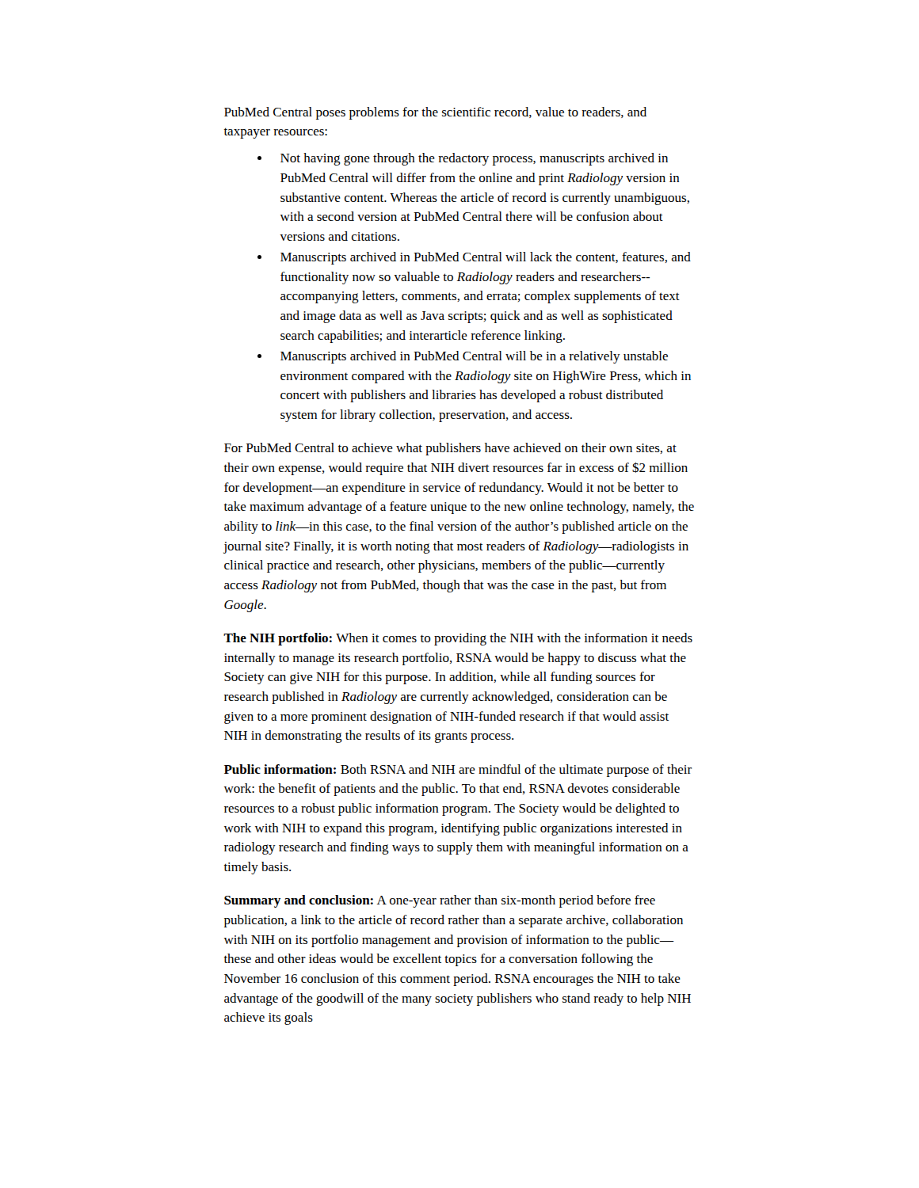PubMed Central poses problems for the scientific record, value to readers, and taxpayer resources:
Not having gone through the redactory process, manuscripts archived in PubMed Central will differ from the online and print Radiology version in substantive content. Whereas the article of record is currently unambiguous, with a second version at PubMed Central there will be confusion about versions and citations.
Manuscripts archived in PubMed Central will lack the content, features, and functionality now so valuable to Radiology readers and researchers--accompanying letters, comments, and errata; complex supplements of text and image data as well as Java scripts; quick and as well as sophisticated search capabilities; and interarticle reference linking.
Manuscripts archived in PubMed Central will be in a relatively unstable environment compared with the Radiology site on HighWire Press, which in concert with publishers and libraries has developed a robust distributed system for library collection, preservation, and access.
For PubMed Central to achieve what publishers have achieved on their own sites, at their own expense, would require that NIH divert resources far in excess of $2 million for development—an expenditure in service of redundancy. Would it not be better to take maximum advantage of a feature unique to the new online technology, namely, the ability to link—in this case, to the final version of the author’s published article on the journal site? Finally, it is worth noting that most readers of Radiology—radiologists in clinical practice and research, other physicians, members of the public—currently access Radiology not from PubMed, though that was the case in the past, but from Google.
The NIH portfolio: When it comes to providing the NIH with the information it needs internally to manage its research portfolio, RSNA would be happy to discuss what the Society can give NIH for this purpose. In addition, while all funding sources for research published in Radiology are currently acknowledged, consideration can be given to a more prominent designation of NIH-funded research if that would assist NIH in demonstrating the results of its grants process.
Public information: Both RSNA and NIH are mindful of the ultimate purpose of their work: the benefit of patients and the public. To that end, RSNA devotes considerable resources to a robust public information program. The Society would be delighted to work with NIH to expand this program, identifying public organizations interested in radiology research and finding ways to supply them with meaningful information on a timely basis.
Summary and conclusion: A one-year rather than six-month period before free publication, a link to the article of record rather than a separate archive, collaboration with NIH on its portfolio management and provision of information to the public—these and other ideas would be excellent topics for a conversation following the November 16 conclusion of this comment period. RSNA encourages the NIH to take advantage of the goodwill of the many society publishers who stand ready to help NIH achieve its goals